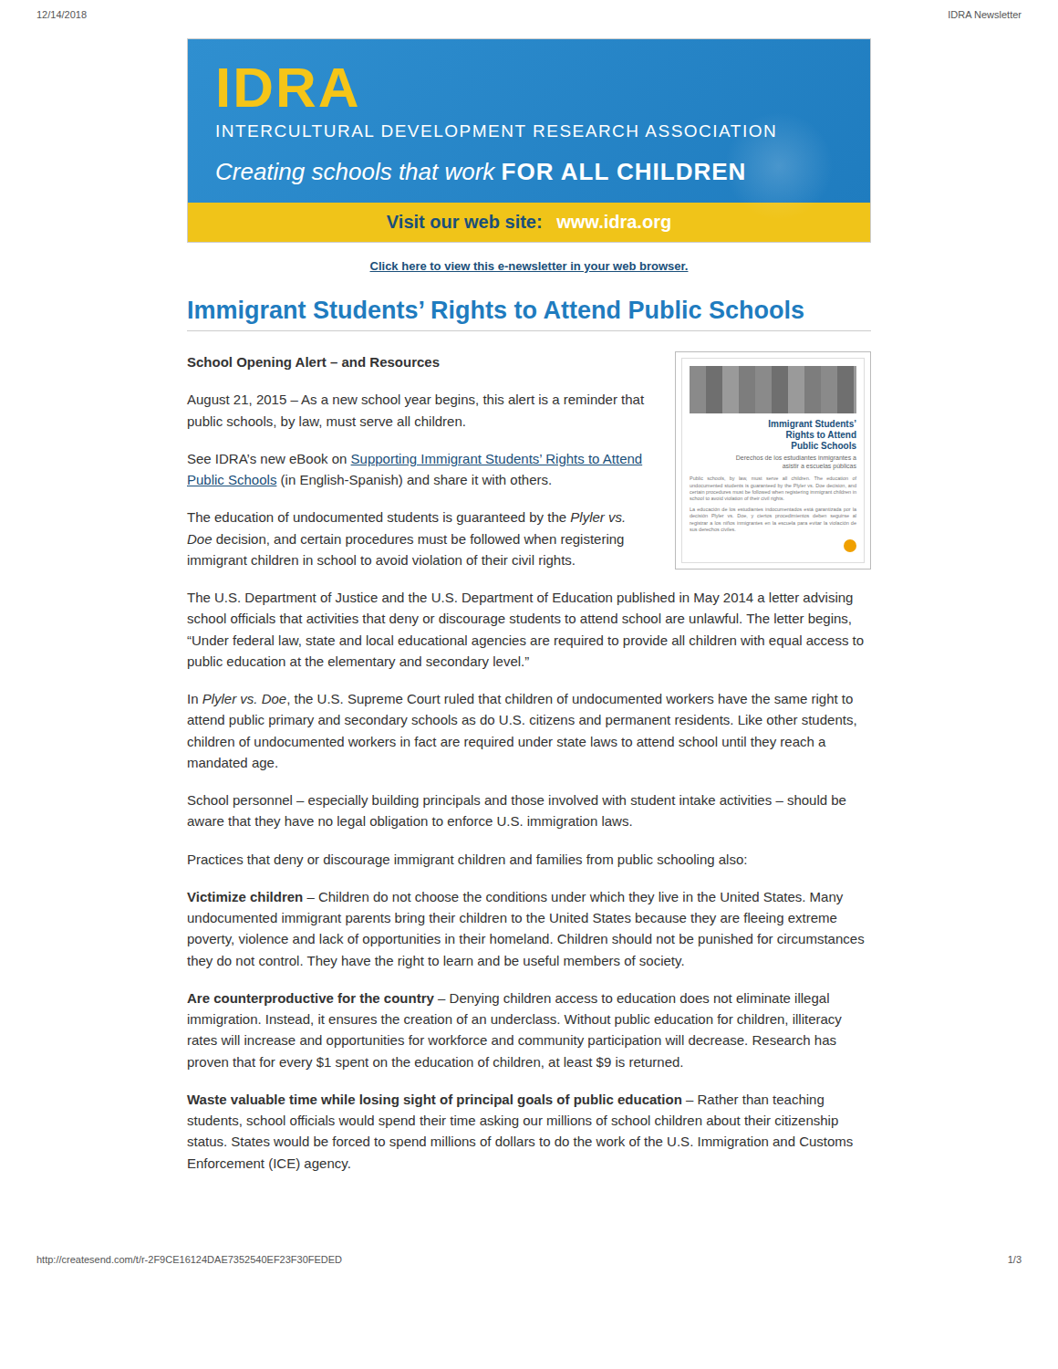12/14/2018 IDRA Newsletter
IDRA
Intercultural Development Research Association
Creating schools that work FOR ALL CHILDREN
Visit our web site: www.idra.org
Click here to view this e-newsletter in your web browser.
Immigrant Students’ Rights to Attend Public Schools
Immigrant Students’
Rights to Attend
Public Schools
Derechos de los estudiantes inmigrantes a
asistir a escuelas públicas
Public schools, by law, must serve all children. The education of undocumented students is guaranteed by the Plyler vs. Doe decision, and certain procedures must be followed when registering immigrant children in school to avoid violation of their civil rights.
La educación de los estudiantes indocumentados está garantizada por la decisión Plyler vs. Doe, y ciertos procedimientos deben seguirse al registrar a los niños inmigrantes en la escuela para evitar la violación de sus derechos civiles.
School Opening Alert – and Resources
August 21, 2015 – As a new school year begins, this alert is a reminder that public schools, by law, must serve all children.
See IDRA’s new eBook on Supporting Immigrant Students’ Rights to Attend Public Schools (in English-Spanish) and share it with others.
The education of undocumented students is guaranteed by the Plyler vs. Doe decision, and certain procedures must be followed when registering immigrant children in school to avoid violation of their civil rights.
The U.S. Department of Justice and the U.S. Department of Education published in May 2014 a letter advising school officials that activities that deny or discourage students to attend school are unlawful. The letter begins, “Under federal law, state and local educational agencies are required to provide all children with equal access to public education at the elementary and secondary level.”
In Plyler vs. Doe, the U.S. Supreme Court ruled that children of undocumented workers have the same right to attend public primary and secondary schools as do U.S. citizens and permanent residents. Like other students, children of undocumented workers in fact are required under state laws to attend school until they reach a mandated age.
School personnel – especially building principals and those involved with student intake activities – should be aware that they have no legal obligation to enforce U.S. immigration laws.
Practices that deny or discourage immigrant children and families from public schooling also:
Victimize children – Children do not choose the conditions under which they live in the United States. Many undocumented immigrant parents bring their children to the United States because they are fleeing extreme poverty, violence and lack of opportunities in their homeland. Children should not be punished for circumstances they do not control. They have the right to learn and be useful members of society.
Are counterproductive for the country – Denying children access to education does not eliminate illegal immigration. Instead, it ensures the creation of an underclass. Without public education for children, illiteracy rates will increase and opportunities for workforce and community participation will decrease. Research has proven that for every $1 spent on the education of children, at least $9 is returned.
Waste valuable time while losing sight of principal goals of public education – Rather than teaching students, school officials would spend their time asking our millions of school children about their citizenship status. States would be forced to spend millions of dollars to do the work of the U.S. Immigration and Customs Enforcement (ICE) agency.
http://createsend.com/t/r-2F9CE16124DAE7352540EF23F30FEDED 1/3